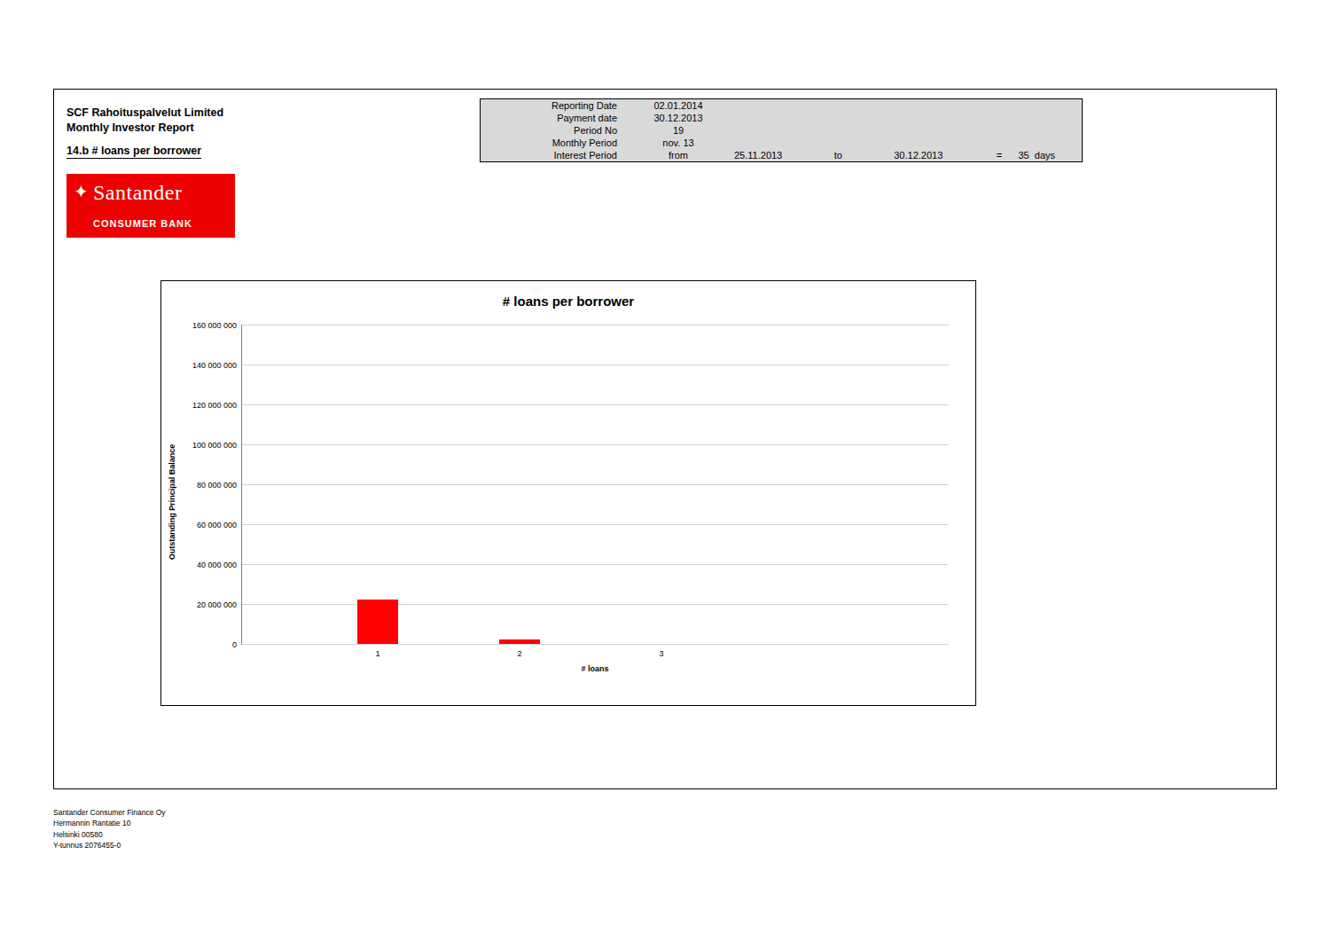SCF Rahoituspalvelut Limited Monthly Investor Report
14.b # loans per borrower
✦ Santander CONSUMER BANK
| Reporting Date | 02.01.2014 | | | | |
| Payment date | 30.12.2013 | | | | |
| Period No | 19 | | | | |
| Monthly Period | nov. 13 | | | | |
| Interest Period | from | 25.11.2013 | to | 30.12.2013 | = 35 days |
# loans per borrower
Outstanding Principal Balance
160 000 000
140 000 000
120 000 000
100 000 000
80 000 000
60 000 000
40 000 000
20 000 000
0
1 2 3
# loans
Santander Consumer Finance Oy
Hermannin Rantatie 10
Helsinki 00580
Y-tunnus 2076455-0